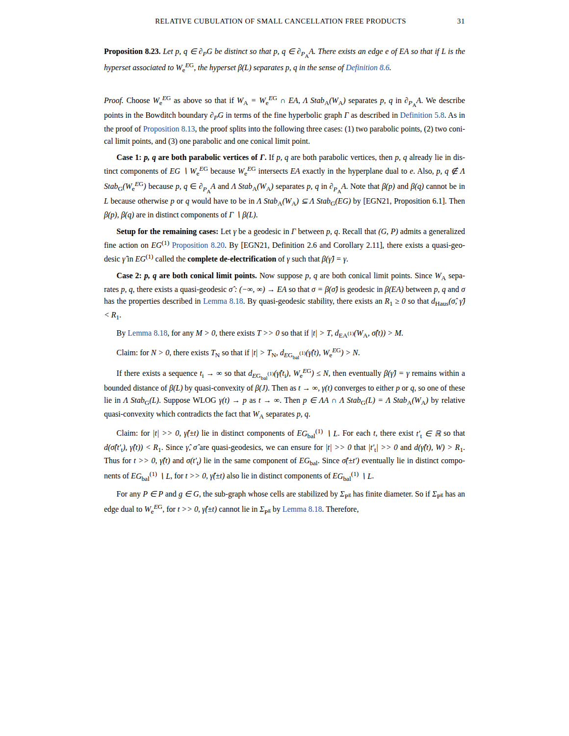RELATIVE CUBULATION OF SMALL CANCELLATION FREE PRODUCTS 31
Proposition 8.23. Let p, q ∈ ∂PG be distinct so that p, q ∈ ∂PAA. There exists an edge e of EA so that if L is the hyperset associated to WeEG, the hyperset β(L) separates p, q in the sense of Definition 8.6.
Proof. Choose WeEG as above so that if WA = WeEG ∩ EA, Λ StabA(WA) separates p, q in ∂PAA. We describe points in the Bowditch boundary ∂PG in terms of the fine hyperbolic graph Γ as described in Definition 5.8. As in the proof of Proposition 8.13, the proof splits into the following three cases: (1) two parabolic points, (2) two conical limit points, and (3) one parabolic and one conical limit point.
Case 1: p, q are both parabolic vertices of Γ. If p, q are both parabolic vertices, then p, q already lie in distinct components of EG ∖ WeEG because WeEG intersects EA exactly in the hyperplane dual to e. Also, p, q ∉ Λ StabG(WeEG) because p, q ∈ ∂PAA and Λ StabA(WA) separates p, q in ∂PAA. Note that β(p) and β(q) cannot be in L because otherwise p or q would have to be in Λ StabA(WA) ⊆ Λ StabG(EG) by [EGN21, Proposition 6.1]. Then β(p), β(q) are in distinct components of Γ ∖ β(L).
Setup for the remaining cases: Let γ be a geodesic in Γ between p, q. Recall that (G, P) admits a generalized fine action on EG(1) Proposition 8.20. By [EGN21, Definition 2.6 and Corollary 2.11], there exists a quasi-geodesic γ̂ in EG(1) called the complete de-electrification of γ such that β(γ̂) = γ.
Case 2: p, q are both conical limit points. Now suppose p, q are both conical limit points. Since WA separates p, q, there exists a quasi-geodesic σ̂ : (−∞, ∞) → EA so that σ = β(σ̂) is geodesic in β(EA) between p, q and σ has the properties described in Lemma 8.18. By quasi-geodesic stability, there exists an R1 ≥ 0 so that dHaus(σ̂, γ̂) < R1.
By Lemma 8.18, for any M > 0, there exists T >> 0 so that if |t| > T, dEA(1)(WA, σ̂(t)) > M.
Claim: for N > 0, there exists TN so that if |t| > TN, dEGbal(1)(γ̂(t), WeEG) > N.
If there exists a sequence ti → ∞ so that dEGbal(1)(γ̂(ti), WeEG) ≤ N, then eventually β(γ̂) = γ remains within a bounded distance of β(L) by quasi-convexity of β(J). Then as t → ∞, γ(t) converges to either p or q, so one of these lie in Λ StabG(L). Suppose WLOG γ(t) → p as t → ∞. Then p ∈ ΛA ∩ Λ StabG(L) = Λ StabA(WA) by relative quasi-convexity which contradicts the fact that WA separates p, q.
Claim: for |t| >> 0, γ̂(±t) lie in distinct components of EGbal(1) ∖ L. For each t, there exist t′t ∈ ℝ so that d(σ̂(t′t), γ̂(t)) < R1. Since γ̂, σ̂ are quasi-geodesics, we can ensure for |t| >> 0 that |t′t| >> 0 and d(γ̂(t), W) > R1. Thus for t >> 0, γ̂(t) and σ(t′t) lie in the same component of EGbal. Since σ̂(±t′) eventually lie in distinct components of EGbal(1) ∖ L, for t >> 0, γ̂(±t) also lie in distinct components of EGbal(1) ∖ L.
For any P ∈ P and g ∈ G, the sub-graph whose cells are stabilized by ΣPg has finite diameter. So if ΣPg has an edge dual to WeEG, for t >> 0, γ̂(±t) cannot lie in ΣPg by Lemma 8.18. Therefore,